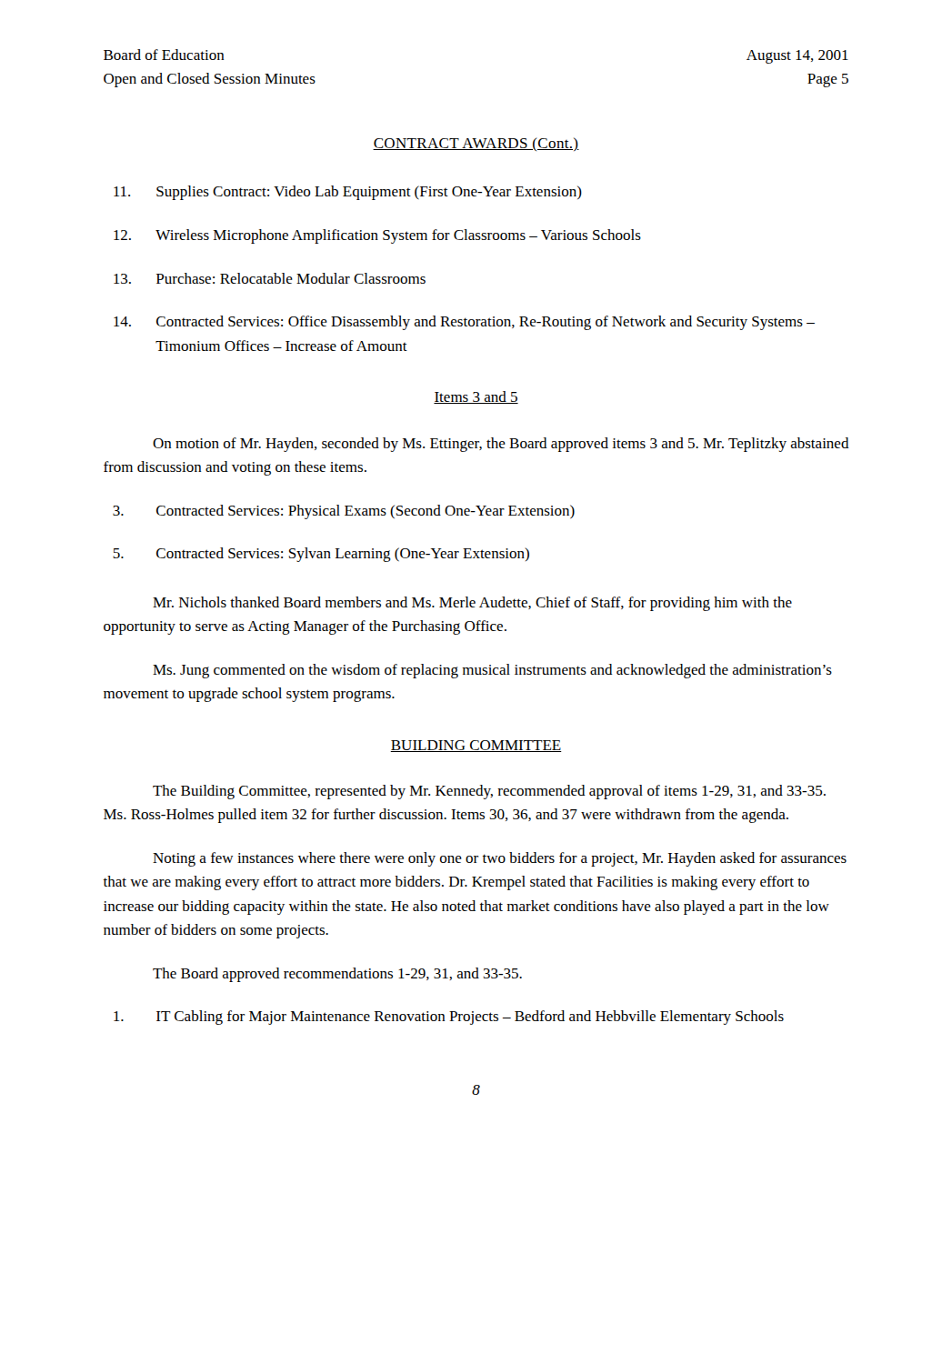Board of Education
Open and Closed Session Minutes
August 14, 2001
Page 5
CONTRACT AWARDS (Cont.)
11. Supplies Contract: Video Lab Equipment (First One-Year Extension)
12. Wireless Microphone Amplification System for Classrooms – Various Schools
13. Purchase: Relocatable Modular Classrooms
14. Contracted Services: Office Disassembly and Restoration, Re-Routing of Network and Security Systems – Timonium Offices – Increase of Amount
Items 3 and 5
On motion of Mr. Hayden, seconded by Ms. Ettinger, the Board approved items 3 and 5. Mr. Teplitzky abstained from discussion and voting on these items.
3. Contracted Services: Physical Exams (Second One-Year Extension)
5. Contracted Services: Sylvan Learning (One-Year Extension)
Mr. Nichols thanked Board members and Ms. Merle Audette, Chief of Staff, for providing him with the opportunity to serve as Acting Manager of the Purchasing Office.
Ms. Jung commented on the wisdom of replacing musical instruments and acknowledged the administration’s movement to upgrade school system programs.
BUILDING COMMITTEE
The Building Committee, represented by Mr. Kennedy, recommended approval of items 1-29, 31, and 33-35. Ms. Ross-Holmes pulled item 32 for further discussion. Items 30, 36, and 37 were withdrawn from the agenda.
Noting a few instances where there were only one or two bidders for a project, Mr. Hayden asked for assurances that we are making every effort to attract more bidders. Dr. Krempel stated that Facilities is making every effort to increase our bidding capacity within the state. He also noted that market conditions have also played a part in the low number of bidders on some projects.
The Board approved recommendations 1-29, 31, and 33-35.
1. IT Cabling for Major Maintenance Renovation Projects – Bedford and Hebbville Elementary Schools
8